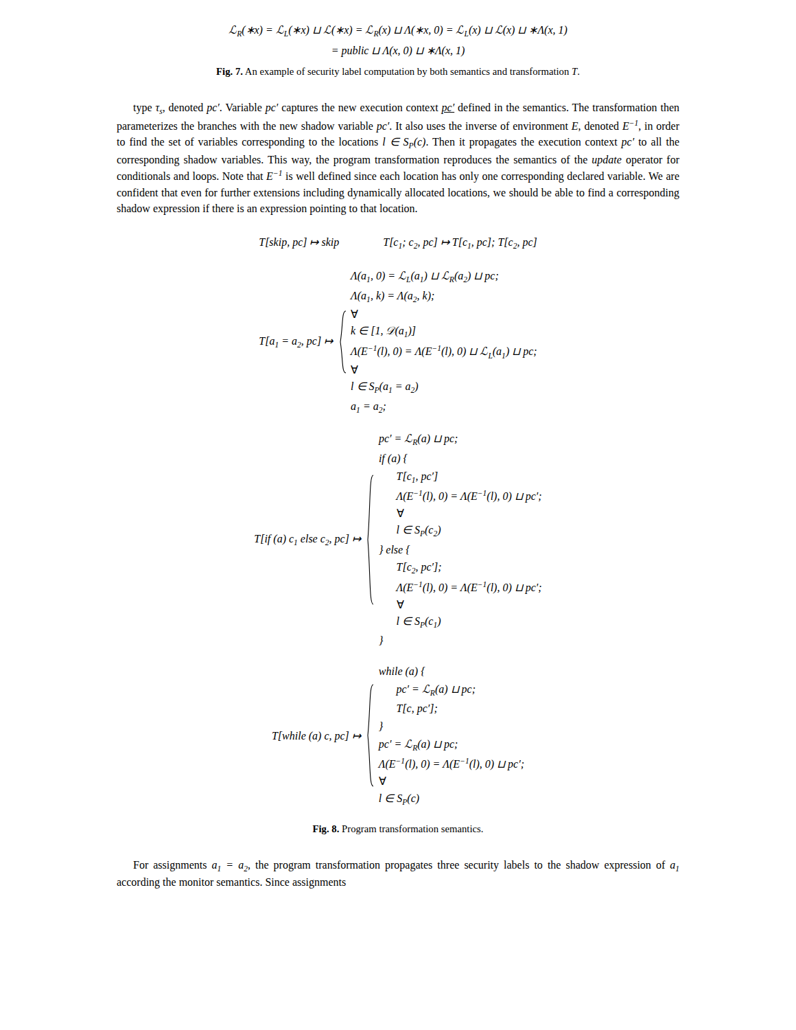ℒR(∗x) = ℒL(∗x) ⊔ ℒ(∗x) = ℒR(x) ⊔ Λ(∗x, 0) = ℒL(x) ⊔ ℒ(x) ⊔ ∗Λ(x, 1) = public ⊔ Λ(x, 0) ⊔ ∗Λ(x, 1)
Fig. 7. An example of security label computation by both semantics and transformation T.
type τs, denoted pc′. Variable pc′ captures the new execution context pc′ defined in the semantics. The transformation then parameterizes the branches with the new shadow variable pc′. It also uses the inverse of environment E, denoted E−1, in order to find the set of variables corresponding to the locations l ∈ SP(c). Then it propagates the execution context pc′ to all the corresponding shadow variables. This way, the program transformation reproduces the semantics of the update operator for conditionals and loops. Note that E−1 is well defined since each location has only one corresponding declared variable. We are confident that even for further extensions including dynamically allocated locations, we should be able to find a corresponding shadow expression if there is an expression pointing to that location.
T[skip, pc] ↦ skip T[c1; c2, pc] ↦ T[c1, pc]; T[c2, pc]
T[a1 = a2, pc] ↦ Λ(a1, 0) = ℒL(a1) ⊔ ℒR(a2) ⊔ pc; Λ(a1, k) = Λ(a2, k); ∀k ∈ [1, 𝒟(a1)] Λ(E−1(l), 0) = Λ(E−1(l), 0) ⊔ ℒL(a1) ⊔ pc; ∀l ∈ SP(a1 = a2) a1 = a2;
T[if (a) c1 else c2, pc] ↦ pc′ = ℒR(a) ⊔ pc; if (a) { T[c1, pc′] Λ(E−1(l), 0) = Λ(E−1(l), 0) ⊔ pc′; ∀l ∈ SP(c2) } else { T[c2, pc′]; Λ(E−1(l), 0) = Λ(E−1(l), 0) ⊔ pc′; ∀l ∈ SP(c1) }
T[while (a) c, pc] ↦ while (a) { pc′ = ℒR(a) ⊔ pc; T[c, pc′]; } pc′ = ℒR(a) ⊔ pc; Λ(E−1(l), 0) = Λ(E−1(l), 0) ⊔ pc′; ∀l ∈ SP(c)
Fig. 8. Program transformation semantics.
For assignments a1 = a2, the program transformation propagates three security labels to the shadow expression of a1 according the monitor semantics. Since assignments